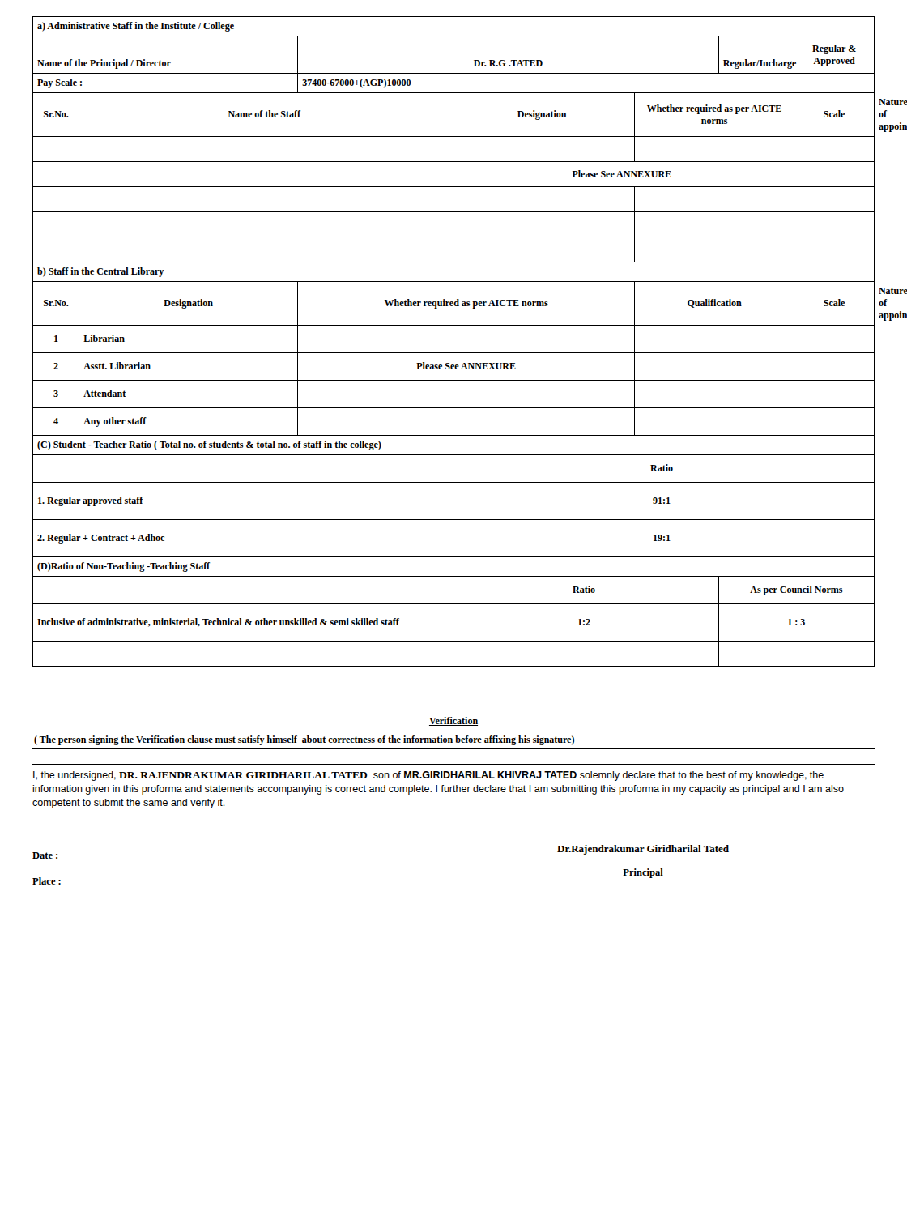| a) Administrative Staff in the Institute / College |
| Name of the Principal / Director | Dr. R.G .TATED | Regular/Incharge | Regular & Approved |
| Pay Scale : | 37400-67000+(AGP)10000 |
| Sr.No. | Name of the Staff | Designation | Whether required as per AICTE norms | Scale | Nature of appointment |
| | | Please See ANNEXURE | | |
| b) Staff in the Central Library |
| Sr.No. | Designation | Whether required as per AICTE norms | Qualification | Scale | Nature of appointment |
| 1 | Librarian | | | | |
| 2 | Asstt. Librarian | Please See ANNEXURE | | | |
| 3 | Attendant | | | | |
| 4 | Any other staff | | | | |
| (C) Student - Teacher Ratio ( Total no. of students & total no. of staff in the college) |
| | Ratio |
| 1. Regular approved staff | 91:1 |
| 2. Regular + Contract + Adhoc | 19:1 |
| (D)Ratio of Non-Teaching -Teaching Staff |
| | Ratio | As per Council Norms |
| Inclusive of administrative, ministerial, Technical & other unskilled & semi skilled staff | 1:2 | 1 : 3 |
Verification
( The person signing the Verification clause must satisfy himself about correctness of the information before affixing his signature)
I, the undersigned, DR. RAJENDRAKUMAR GIRIDHARILAL TATED son of MR.GIRIDHARILAL KHIVRAJ TATED solemnly declare that to the best of my knowledge, the information given in this proforma and statements accompanying is correct and complete. I further declare that I am submitting this proforma in my capacity as principal and I am also competent to submit the same and verify it.
| Date : Place : | Dr.Rajendrakumar Giridharilal Tated Principal |